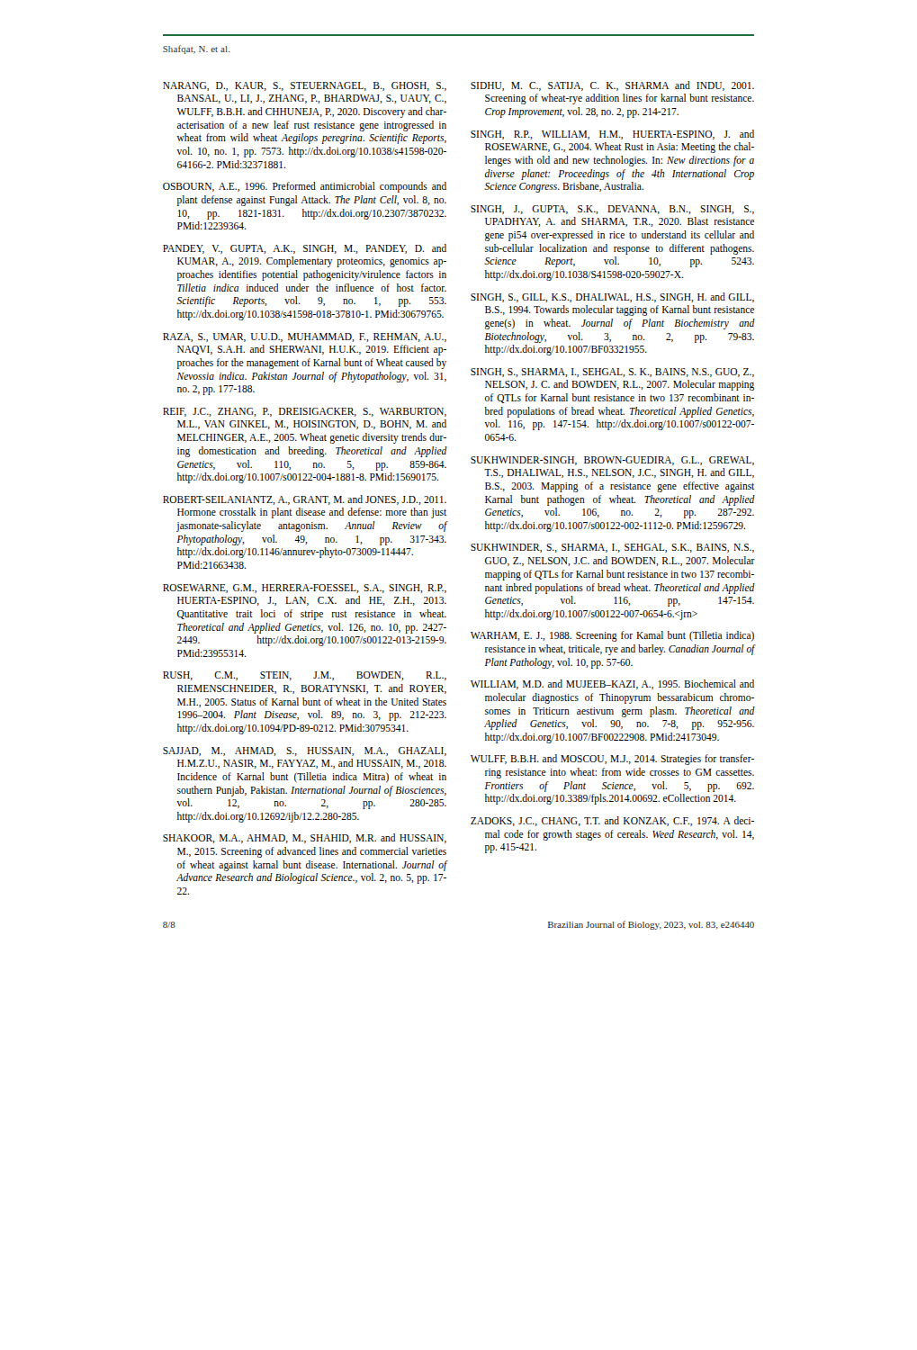Shafqat, N. et al.
NARANG, D., KAUR, S., STEUERNAGEL, B., GHOSH, S., BANSAL, U., LI, J., ZHANG, P., BHARDWAJ, S., UAUY, C., WULFF, B.B.H. and CHHUNEJA, P., 2020. Discovery and characterisation of a new leaf rust resistance gene introgressed in wheat from wild wheat Aegilops peregrina. Scientific Reports, vol. 10, no. 1, pp. 7573. http://dx.doi.org/10.1038/s41598-020-64166-2. PMid:32371881.
OSBOURN, A.E., 1996. Preformed antimicrobial compounds and plant defense against Fungal Attack. The Plant Cell, vol. 8, no. 10, pp. 1821-1831. http://dx.doi.org/10.2307/3870232. PMid:12239364.
PANDEY, V., GUPTA, A.K., SINGH, M., PANDEY, D. and KUMAR, A., 2019. Complementary proteomics, genomics approaches identifies potential pathogenicity/virulence factors in Tilletia indica induced under the influence of host factor. Scientific Reports, vol. 9, no. 1, pp. 553. http://dx.doi.org/10.1038/s41598-018-37810-1. PMid:30679765.
RAZA, S., UMAR, U.U.D., MUHAMMAD, F., REHMAN, A.U., NAQVI, S.A.H. and SHERWANI, H.U.K., 2019. Efficient approaches for the management of Karnal bunt of Wheat caused by Nevossia indica. Pakistan Journal of Phytopathology, vol. 31, no. 2, pp. 177-188.
REIF, J.C., ZHANG, P., DREISIGACKER, S., WARBURTON, M.L., VAN GINKEL, M., HOISINGTON, D., BOHN, M. and MELCHINGER, A.E., 2005. Wheat genetic diversity trends during domestication and breeding. Theoretical and Applied Genetics, vol. 110, no. 5, pp. 859-864. http://dx.doi.org/10.1007/s00122-004-1881-8. PMid:15690175.
ROBERT-SEILANIANTZ, A., GRANT, M. and JONES, J.D., 2011. Hormone crosstalk in plant disease and defense: more than just jasmonate-salicylate antagonism. Annual Review of Phytopathology, vol. 49, no. 1, pp. 317-343. http://dx.doi.org/10.1146/annurev-phyto-073009-114447. PMid:21663438.
ROSEWARNE, G.M., HERRERA-FOESSEL, S.A., SINGH, R.P., HUERTA-ESPINO, J., LAN, C.X. and HE, Z.H., 2013. Quantitative trait loci of stripe rust resistance in wheat. Theoretical and Applied Genetics, vol. 126, no. 10, pp. 2427-2449. http://dx.doi.org/10.1007/s00122-013-2159-9. PMid:23955314.
RUSH, C.M., STEIN, J.M., BOWDEN, R.L., RIEMENSCHNEIDER, R., BORATYNSKI, T. and ROYER, M.H., 2005. Status of Karnal bunt of wheat in the United States 1996–2004. Plant Disease, vol. 89, no. 3, pp. 212-223. http://dx.doi.org/10.1094/PD-89-0212. PMid:30795341.
SAJJAD, M., AHMAD, S., HUSSAIN, M.A., GHAZALI, H.M.Z.U., NASIR, M., FAYYAZ, M., and HUSSAIN, M., 2018. Incidence of Karnal bunt (Tilletia indica Mitra) of wheat in southern Punjab, Pakistan. International Journal of Biosciences, vol. 12, no. 2, pp. 280-285. http://dx.doi.org/10.12692/ijb/12.2.280-285.
SHAKOOR, M.A., AHMAD, M., SHAHID, M.R. and HUSSAIN, M., 2015. Screening of advanced lines and commercial varieties of wheat against karnal bunt disease. International. Journal of Advance Research and Biological Science., vol. 2, no. 5, pp. 17-22.
SIDHU, M. C., SATIJA, C. K., SHARMA and INDU, 2001. Screening of wheat-rye addition lines for karnal bunt resistance. Crop Improvement, vol. 28, no. 2, pp. 214-217.
SINGH, R.P., WILLIAM, H.M., HUERTA-ESPINO, J. and ROSEWARNE, G., 2004. Wheat Rust in Asia: Meeting the challenges with old and new technologies. In: New directions for a diverse planet: Proceedings of the 4th International Crop Science Congress. Brisbane, Australia.
SINGH, J., GUPTA, S.K., DEVANNA, B.N., SINGH, S., UPADHYAY, A. and SHARMA, T.R., 2020. Blast resistance gene pi54 over-expressed in rice to understand its cellular and sub-cellular localization and response to different pathogens. Science Report, vol. 10, pp. 5243. http://dx.doi.org/10.1038/S41598-020-59027-X.
SINGH, S., GILL, K.S., DHALIWAL, H.S., SINGH, H. and GILL, B.S., 1994. Towards molecular tagging of Karnal bunt resistance gene(s) in wheat. Journal of Plant Biochemistry and Biotechnology, vol. 3, no. 2, pp. 79-83. http://dx.doi.org/10.1007/BF03321955.
SINGH, S., SHARMA, I., SEHGAL, S. K., BAINS, N.S., GUO, Z., NELSON, J. C. and BOWDEN, R.L., 2007. Molecular mapping of QTLs for Karnal bunt resistance in two 137 recombinant inbred populations of bread wheat. Theoretical Applied Genetics, vol. 116, pp. 147-154. http://dx.doi.org/10.1007/s00122-007-0654-6.
SUKHWINDER-SINGH, BROWN-GUEDIRA, G.L., GREWAL, T.S., DHALIWAL, H.S., NELSON, J.C., SINGH, H. and GILL, B.S., 2003. Mapping of a resistance gene effective against Karnal bunt pathogen of wheat. Theoretical and Applied Genetics, vol. 106, no. 2, pp. 287-292. http://dx.doi.org/10.1007/s00122-002-1112-0. PMid:12596729.
SUKHWINDER, S., SHARMA, I., SEHGAL, S.K., BAINS, N.S., GUO, Z., NELSON, J.C. and BOWDEN, R.L., 2007. Molecular mapping of QTLs for Karnal bunt resistance in two 137 recombinant inbred populations of bread wheat. Theoretical and Applied Genetics, vol. 116, pp, 147-154. http://dx.doi.org/10.1007/s00122-007-0654-6.<jrn>
WARHAM, E. J., 1988. Screening for Kamal bunt (Tilletia indica) resistance in wheat, triticale, rye and barley. Canadian Journal of Plant Pathology, vol. 10, pp. 57-60.
WILLIAM, M.D. and MUJEEB–KAZI, A., 1995. Biochemical and molecular diagnostics of Thinopyrum bessarabicum chromosomes in Triticurn aestivum germ plasm. Theoretical and Applied Genetics, vol. 90, no. 7-8, pp. 952-956. http://dx.doi.org/10.1007/BF00222908. PMid:24173049.
WULFF, B.B.H. and MOSCOU, M.J., 2014. Strategies for transferring resistance into wheat: from wide crosses to GM cassettes. Frontiers of Plant Science, vol. 5, pp. 692. http://dx.doi.org/10.3389/fpls.2014.00692. eCollection 2014.
ZADOKS, J.C., CHANG, T.T. and KONZAK, C.F., 1974. A decimal code for growth stages of cereals. Weed Research, vol. 14, pp. 415-421.
8/8
Brazilian Journal of Biology, 2023, vol. 83, e246440